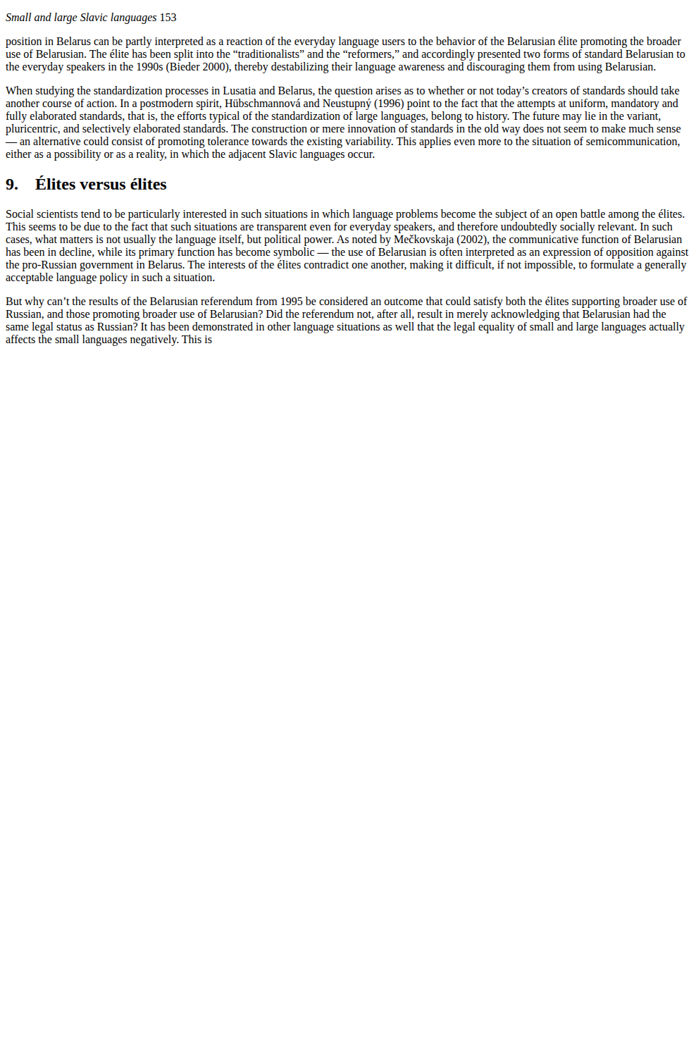Small and large Slavic languages 153
position in Belarus can be partly interpreted as a reaction of the everyday language users to the behavior of the Belarusian élite promoting the broader use of Belarusian. The élite has been split into the “traditionalists” and the “reformers,” and accordingly presented two forms of standard Belarusian to the everyday speakers in the 1990s (Bieder 2000), thereby destabilizing their language awareness and discouraging them from using Belarusian.
When studying the standardization processes in Lusatia and Belarus, the question arises as to whether or not today’s creators of standards should take another course of action. In a postmodern spirit, Hübschmannová and Neustupný (1996) point to the fact that the attempts at uniform, mandatory and fully elaborated standards, that is, the efforts typical of the standardization of large languages, belong to history. The future may lie in the variant, pluricentric, and selectively elaborated standards. The construction or mere innovation of standards in the old way does not seem to make much sense — an alternative could consist of promoting tolerance towards the existing variability. This applies even more to the situation of semicommunication, either as a possibility or as a reality, in which the adjacent Slavic languages occur.
9. Élites versus élites
Social scientists tend to be particularly interested in such situations in which language problems become the subject of an open battle among the élites. This seems to be due to the fact that such situations are transparent even for everyday speakers, and therefore undoubtedly socially relevant. In such cases, what matters is not usually the language itself, but political power. As noted by Mečkovskaja (2002), the communicative function of Belarusian has been in decline, while its primary function has become symbolic — the use of Belarusian is often interpreted as an expression of opposition against the pro-Russian government in Belarus. The interests of the élites contradict one another, making it difficult, if not impossible, to formulate a generally acceptable language policy in such a situation.
But why can’t the results of the Belarusian referendum from 1995 be considered an outcome that could satisfy both the élites supporting broader use of Russian, and those promoting broader use of Belarusian? Did the referendum not, after all, result in merely acknowledging that Belarusian had the same legal status as Russian? It has been demonstrated in other language situations as well that the legal equality of small and large languages actually affects the small languages negatively. This is